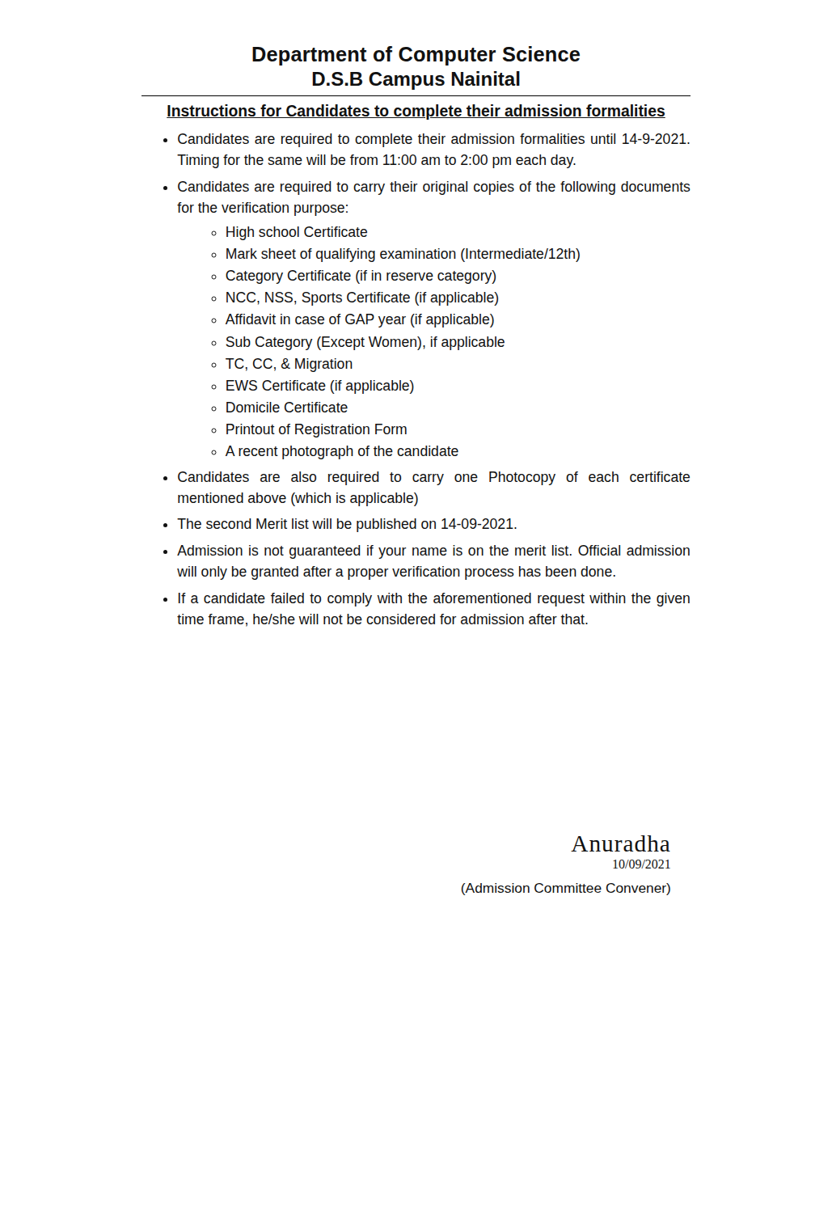Department of Computer Science
D.S.B Campus Nainital
Instructions for Candidates to complete their admission formalities
Candidates are required to complete their admission formalities until 14-9-2021. Timing for the same will be from 11:00 am to 2:00 pm each day.
Candidates are required to carry their original copies of the following documents for the verification purpose:
High school Certificate
Mark sheet of qualifying examination (Intermediate/12th)
Category Certificate (if in reserve category)
NCC, NSS, Sports Certificate (if applicable)
Affidavit in case of GAP year (if applicable)
Sub Category (Except Women), if applicable
TC, CC, & Migration
EWS Certificate (if applicable)
Domicile Certificate
Printout of Registration Form
A recent photograph of the candidate
Candidates are also required to carry one Photocopy of each certificate mentioned above (which is applicable)
The second Merit list will be published on 14-09-2021.
Admission is not guaranteed if your name is on the merit list. Official admission will only be granted after a proper verification process has been done.
If a candidate failed to comply with the aforementioned request within the given time frame, he/she will not be considered for admission after that.
Anuradha
10/09/2021
(Admission Committee Convener)